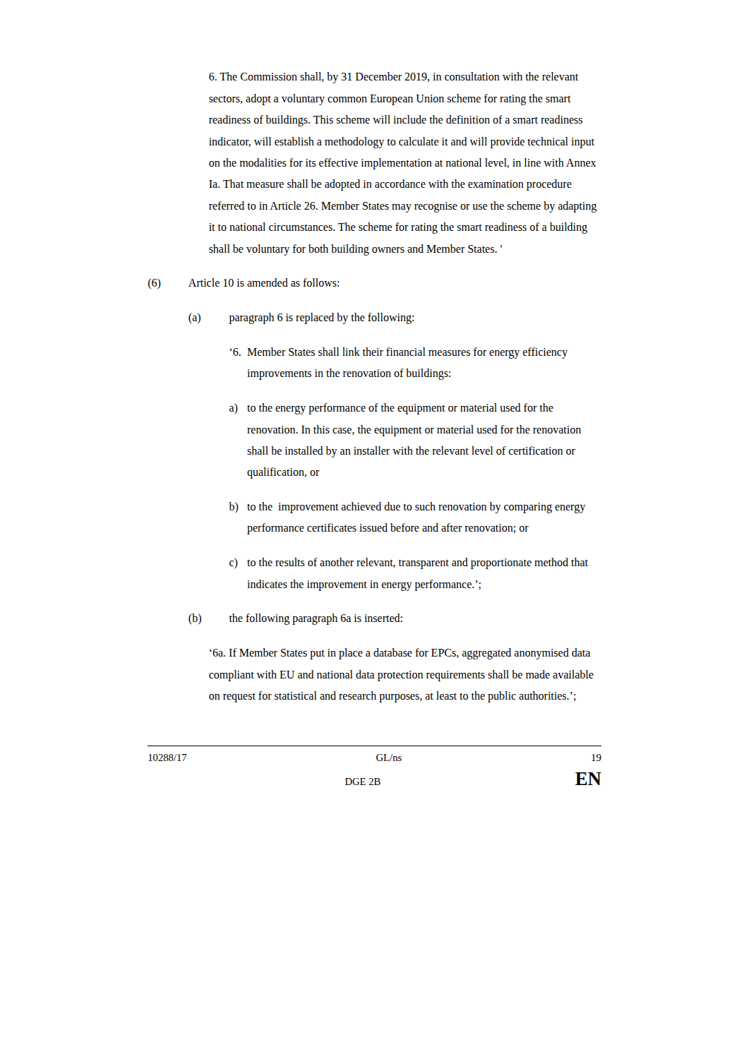6. The Commission shall, by 31 December 2019, in consultation with the relevant sectors, adopt a voluntary common European Union scheme for rating the smart readiness of buildings. This scheme will include the definition of a smart readiness indicator, will establish a methodology to calculate it and will provide technical input on the modalities for its effective implementation at national level, in line with Annex Ia. That measure shall be adopted in accordance with the examination procedure referred to in Article 26. Member States may recognise or use the scheme by adapting it to national circumstances. The scheme for rating the smart readiness of a building shall be voluntary for both building owners and Member States. '
(6) Article 10 is amended as follows:
(a) paragraph 6 is replaced by the following:
‘6. Member States shall link their financial measures for energy efficiency improvements in the renovation of buildings:
a) to the energy performance of the equipment or material used for the renovation. In this case, the equipment or material used for the renovation shall be installed by an installer with the relevant level of certification or qualification, or
b) to the improvement achieved due to such renovation by comparing energy performance certificates issued before and after renovation; or
c) to the results of another relevant, transparent and proportionate method that indicates the improvement in energy performance.’;
(b) the following paragraph 6a is inserted:
‘6a. If Member States put in place a database for EPCs, aggregated anonymised data compliant with EU and national data protection requirements shall be made available on request for statistical and research purposes, at least to the public authorities.’;
10288/17 GL/ns 19
DGE 2B EN